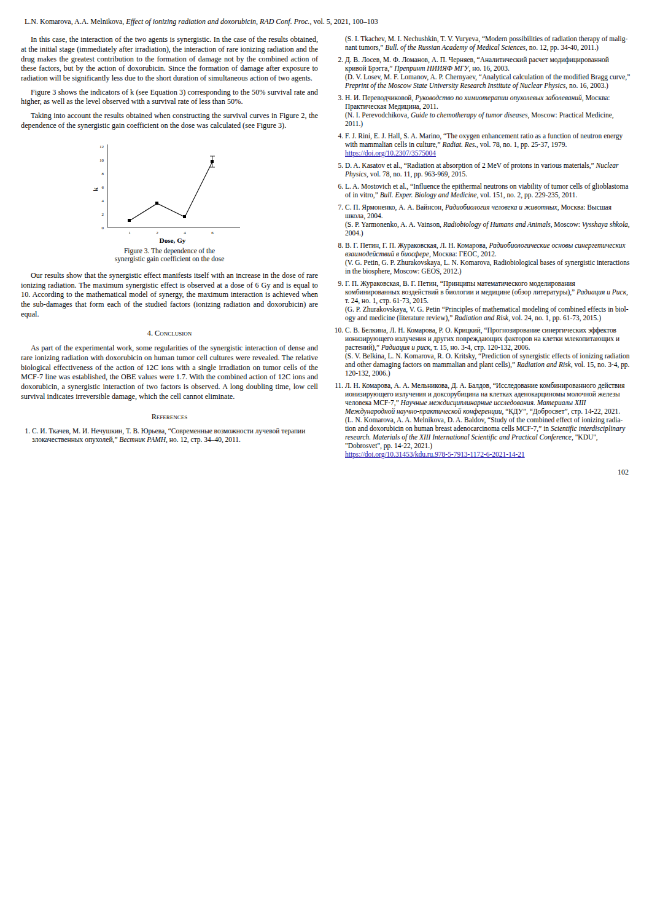L.N. Komarova, A.A. Melnikova, Effect of ionizing radiation and doxorubicin, RAD Conf. Proc., vol. 5, 2021, 100–103
In this case, the interaction of the two agents is synergistic. In the case of the results obtained, at the initial stage (immediately after irradiation), the interaction of rare ionizing radiation and the drug makes the greatest contribution to the formation of damage not by the combined action of these factors, but by the action of doxorubicin. Since the formation of damage after exposure to radiation will be significantly less due to the short duration of simultaneous action of two agents.
Figure 3 shows the indicators of k (see Equation 3) corresponding to the 50% survival rate and higher, as well as the level observed with a survival rate of less than 50%.
Taking into account the results obtained when constructing the survival curves in Figure 2, the dependence of the synergistic gain coefficient on the dose was calculated (see Figure 3).
12 10 8 6 4 2 0 1 2 4 6 k Dose, Gy
Figure 3. The dependence of the
synergistic gain coefficient on the dose
Our results show that the synergistic effect manifests itself with an increase in the dose of rare ionizing radiation. The maximum synergistic effect is observed at a dose of 6 Gy and is equal to 10. According to the mathematical model of synergy, the maximum interaction is achieved when the sub-damages that form each of the studied factors (ionizing radiation and doxorubicin) are equal.
4. Conclusion
As part of the experimental work, some regularities of the synergistic interaction of dense and rare ionizing radiation with doxorubicin on human tumor cell cultures were revealed. The relative biological effectiveness of the action of 12C ions with a single irradiation on tumor cells of the MCF-7 line was established, the OBE values were 1.7. With the combined action of 12C ions and doxorubicin, a synergistic interaction of two factors is observed. A long doubling time, low cell survival indicates irreversible damage, which the cell cannot eliminate.
References
С. И. Ткачев, М. И. Нечушкин, Т. В. Юрьева, “Современные возможности лучевой терапии злокачественных опухолей,” Вестник РАМН, но. 12, стр. 34–40, 2011.
(S. I. Tkachev, M. I. Nechushkin, T. V. Yuryeva, “Modern possibilities of radiation therapy of malignant tumors,” Bull. of the Russian Academy of Medical Sciences, no. 12, pp. 34-40, 2011.)
Д. В. Лосев, М. Ф. Ломанов, А. П. Черняев, “Аналитический расчет модифицированной кривой Брэгга,” Препринт НИИЯФ МГУ, но. 16, 2003.
(D. V. Losev, M. F. Lomanov, A. P. Chernyaev, “Analytical calculation of the modified Bragg curve,” Preprint of the Moscow State University Research Institute of Nuclear Physics, no. 16, 2003.)
Н. И. Переводчиковой, Руководство по химиотерапии опухолевых заболеваний, Москва: Практическая Медицина, 2011.
(N. I. Perevodchikova, Guide to chemotherapy of tumor diseases, Moscow: Practical Medicine, 2011.)
F. J. Rini, E. J. Hall, S. A. Marino, “The oxygen enhancement ratio as a function of neutron energy with mammalian cells in culture,” Radiat. Res., vol. 78, no. 1, pp. 25-37, 1979.
https://doi.org/10.2307/3575004
D. A. Kasatov et al., “Radiation at absorption of 2 MeV of protons in various materials,” Nuclear Physics, vol. 78, no. 11, pp. 963-969, 2015.
L. A. Mostovich et al., “Influence the epithermal neutrons on viability of tumor cells of glioblastoma of in vitro,” Bull. Exper. Biology and Medicine, vol. 151, no. 2, pp. 229-235, 2011.
С. П. Ярмоненко, А. А. Вайнсон, Радиобиология человека и животных, Москва: Высшая школа, 2004.
(S. P. Yarmonenko, A. A. Vainson, Radiobiology of Humans and Animals, Moscow: Vysshaya shkola, 2004.)
В. Г. Петин, Г. П. Жураковская, Л. Н. Комарова, Радиобиологические основы синергетических взаимодействий в биосфере, Москва: ГЕОС, 2012.
(V. G. Petin, G. P. Zhurakovskaya, L. N. Komarova, Radiobiological bases of synergistic interactions in the biosphere, Moscow: GEOS, 2012.)
Г. П. Жураковская, В. Г. Петин, “Принципы математического моделирования комбинированных воздействий в биологии и медицине (обзор литературы),” Радиация и Риск, т. 24, но. 1, стр. 61-73, 2015.
(G. P. Zhurakovskaya, V. G. Petin “Principles of mathematical modeling of combined effects in biology and medicine (literature review),” Radiation and Risk, vol. 24, no. 1, pp. 61-73, 2015.)
С. В. Белкина, Л. Н. Комарова, Р. О. Крицкий, “Прогнозирование синергических эффектов ионизирующего излучения и других повреждающих факторов на клетки млекопитающих и растений),” Радиация и риск, т. 15, но. 3-4, стр. 120-132, 2006.
(S. V. Belkina, L. N. Komarova, R. O. Kritsky, “Prediction of synergistic effects of ionizing radiation and other damaging factors on mammalian and plant cells),” Radiation and Risk, vol. 15, no. 3-4, pp. 120-132, 2006.)
Л. Н. Комарова, А. А. Мельникова, Д. А. Балдов, “Исследование комбинированного действия ионизирующего излучения и доксорубицина на клетках аденокарциномы молочной железы человека MCF-7,” Научные междисциплинарные исследования. Материалы XIII Международной научно-практической конференции, “КДУ”, “Добросвет”, стр. 14-22, 2021.
(L. N. Komarova, A. A. Melnikova, D. A. Baldov, “Study of the combined effect of ionizing radiation and doxorubicin on human breast adenocarcinoma cells MCF-7,” in Scientific interdisciplinary research. Materials of the XIII International Scientific and Practical Conference, "KDU", "Dobrosvet", pp. 14-22, 2021.)
https://doi.org/10.31453/kdu.ru.978-5-7913-1172-6-2021-14-21
102